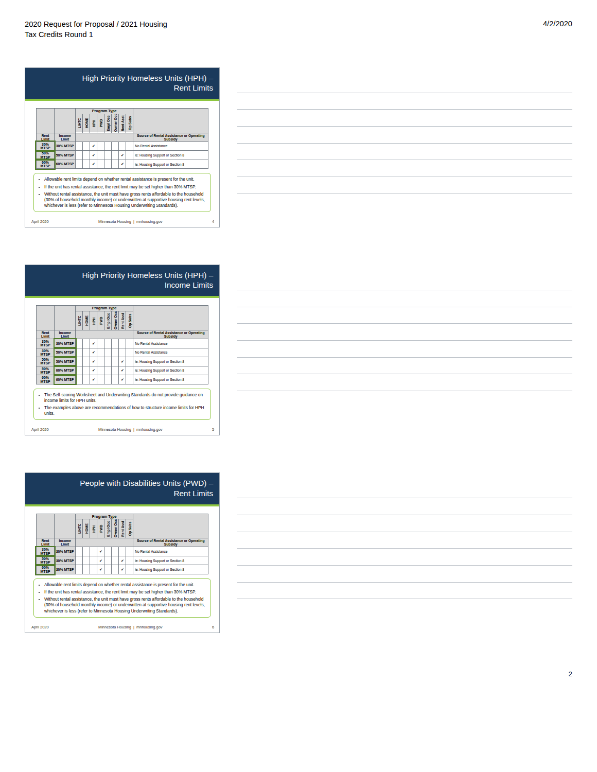2020 Request for Proposal / 2021 Housing
Tax Credits Round 1
4/2/2020
High Priority Homeless Units (HPH) –
Rent Limits
| | | Program Type | |
| --- | --- | --- | --- |
| LIHTC | HOME | HPH | PWD | Empl Occ | Owner Occ | Rent Asst | Op Subs |
| Rent Limit | Income Limit | | Source of Rental Assistance or Operating Subsidy |
| 30% MTSP | 30% MTSP | | | ✔ | | | | | | No Rental Assistance |
| 50% MTSP | 50% MTSP | | | ✔ | | | | ✔ | | ie: Housing Support or Section 8 |
| 60% MTSP | 60% MTSP | | | ✔ | | | | ✔ | | ie: Housing Support or Section 8 |
Allowable rent limits depend on whether rental assistance is present for the unit.
If the unit has rental assistance, the rent limit may be set higher than 30% MTSP.
Without rental assistance, the unit must have gross rents affordable to the household (30% of household monthly income) or underwritten at supportive housing rent levels, whichever is less (refer to Minnesota Housing Underwriting Standards).
April 2020
Minnesota Housing | mnhousing.gov
4
High Priority Homeless Units (HPH) –
Income Limits
| | | Program Type | |
| --- | --- | --- | --- |
| LIHTC | HOME | HPH | PWD | Empl Occ | Owner Occ | Rent Asst | Op Subs |
| Rent Limit | Income Limit | | Source of Rental Assistance or Operating Subsidy |
| 30% MTSP | 30% MTSP | | | ✔ | | | | | | No Rental Assistance |
| 30% MTSP | 50% MTSP | | | ✔ | | | | | | No Rental Assistance |
| 50% MTSP | 50% MTSP | | | ✔ | | | | ✔ | | ie: Housing Support or Section 8 |
| 50% MTSP | 60% MTSP | | | ✔ | | | | ✔ | | ie: Housing Support or Section 8 |
| 60% MTSP | 60% MTSP | | | ✔ | | | | ✔ | | ie: Housing Support or Section 8 |
The Self-scoring Worksheet and Underwriting Standards do not provide guidance on income limits for HPH units.
The examples above are recommendations of how to structure income limits for HPH units.
April 2020
Minnesota Housing | mnhousing.gov
5
People with Disabilities Units (PWD) –
Rent Limits
| | | Program Type | |
| --- | --- | --- | --- |
| LIHTC | HOME | HPH | PWD | Empl Occ | Owner Occ | Rent Asst | Op Subs |
| Rent Limit | Income Limit | | Source of Rental Assistance or Operating Subsidy |
| 30% MTSP | 30% MTSP | | | | ✔ | | | | | No Rental Assistance |
| 50% MTSP | 30% MTSP | | | | ✔ | | | ✔ | | ie: Housing Support or Section 8 |
| 60% MTSP | 30% MTSP | | | | ✔ | | | ✔ | | ie: Housing Support or Section 8 |
Allowable rent limits depend on whether rental assistance is present for the unit.
If the unit has rental assistance, the rent limit may be set higher than 30% MTSP.
Without rental assistance, the unit must have gross rents affordable to the household (30% of household monthly income) or underwritten at supportive housing rent levels, whichever is less (refer to Minnesota Housing Underwriting Standards).
April 2020
Minnesota Housing | mnhousing.gov
6
2